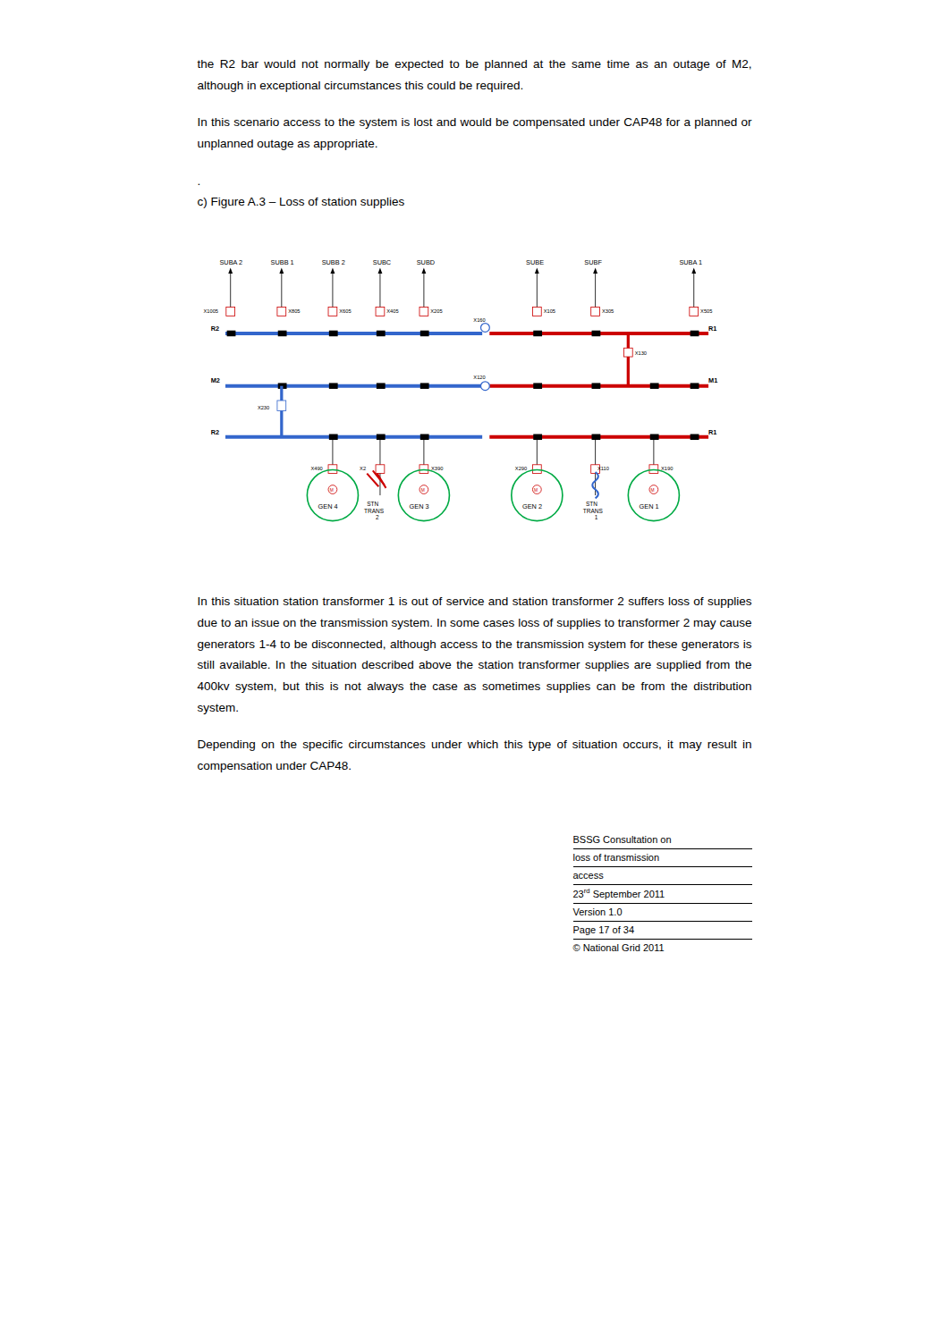the R2 bar would not normally be expected to be planned at the same time as an outage of M2, although in exceptional circumstances this could be required.
In this scenario access to the system is lost and would be compensated under CAP48 for a planned or unplanned outage as appropriate.
.
c) Figure A.3 – Loss of station supplies
SUBA 2 SUBB 1 SUBB 2 SUBC SUBD SUBE SUBF SUBA 1 X1005 X805 X605 X405 X205 X105 X305 X505 R2 R1 X160 X130 M2 M1 X120 X230 R2 R1 X490 X2 X390 X290 X110 X190 M M M M GEN 4 GEN 3 GEN 2 GEN 1 STN TRANS 2 STN TRANS 1
In this situation station transformer 1 is out of service and station transformer 2 suffers loss of supplies due to an issue on the transmission system. In some cases loss of supplies to transformer 2 may cause generators 1-4 to be disconnected, although access to the transmission system for these generators is still available. In the situation described above the station transformer supplies are supplied from the 400kv system, but this is not always the case as sometimes supplies can be from the distribution system.
Depending on the specific circumstances under which this type of situation occurs, it may result in compensation under CAP48.
BSSG Consultation on
loss of transmission
access
23rd September 2011
Version 1.0
Page 17 of 34
© National Grid 2011